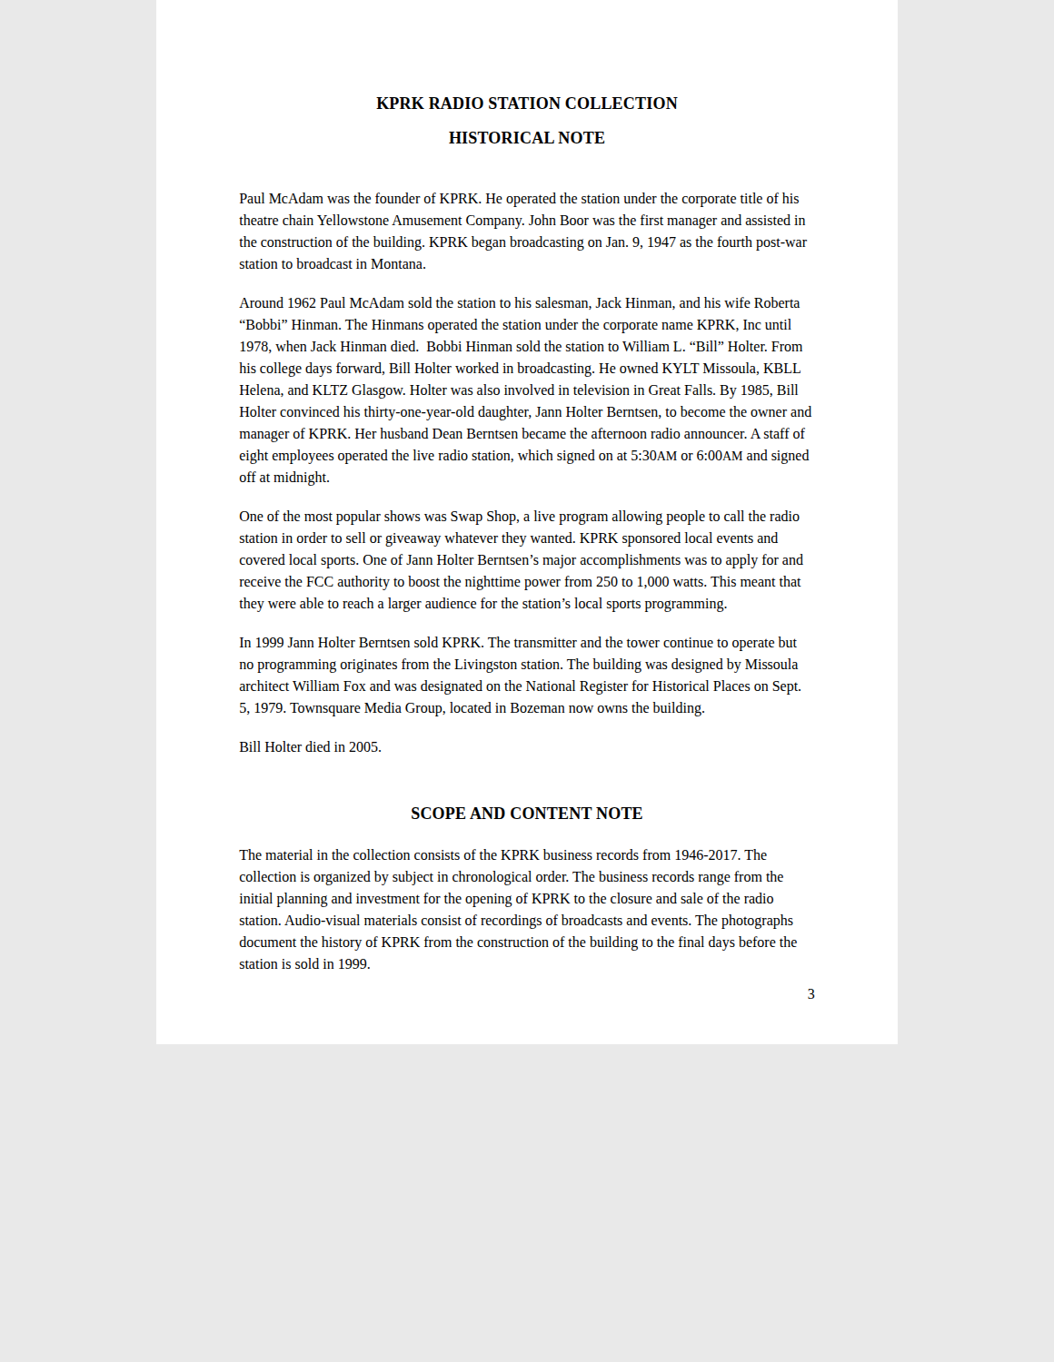KPRK RADIO STATION COLLECTION
HISTORICAL NOTE
Paul McAdam was the founder of KPRK. He operated the station under the corporate title of his theatre chain Yellowstone Amusement Company. John Boor was the first manager and assisted in the construction of the building. KPRK began broadcasting on Jan. 9, 1947 as the fourth post-war station to broadcast in Montana.
Around 1962 Paul McAdam sold the station to his salesman, Jack Hinman, and his wife Roberta “Bobbi” Hinman. The Hinmans operated the station under the corporate name KPRK, Inc until 1978, when Jack Hinman died. Bobbi Hinman sold the station to William L. “Bill” Holter. From his college days forward, Bill Holter worked in broadcasting. He owned KYLT Missoula, KBLL Helena, and KLTZ Glasgow. Holter was also involved in television in Great Falls. By 1985, Bill Holter convinced his thirty-one-year-old daughter, Jann Holter Berntsen, to become the owner and manager of KPRK. Her husband Dean Berntsen became the afternoon radio announcer. A staff of eight employees operated the live radio station, which signed on at 5:30AM or 6:00AM and signed off at midnight.
One of the most popular shows was Swap Shop, a live program allowing people to call the radio station in order to sell or giveaway whatever they wanted. KPRK sponsored local events and covered local sports. One of Jann Holter Berntsen’s major accomplishments was to apply for and receive the FCC authority to boost the nighttime power from 250 to 1,000 watts. This meant that they were able to reach a larger audience for the station’s local sports programming.
In 1999 Jann Holter Berntsen sold KPRK. The transmitter and the tower continue to operate but no programming originates from the Livingston station. The building was designed by Missoula architect William Fox and was designated on the National Register for Historical Places on Sept. 5, 1979. Townsquare Media Group, located in Bozeman now owns the building.
Bill Holter died in 2005.
SCOPE AND CONTENT NOTE
The material in the collection consists of the KPRK business records from 1946-2017. The collection is organized by subject in chronological order. The business records range from the initial planning and investment for the opening of KPRK to the closure and sale of the radio station. Audio-visual materials consist of recordings of broadcasts and events. The photographs document the history of KPRK from the construction of the building to the final days before the station is sold in 1999.
3